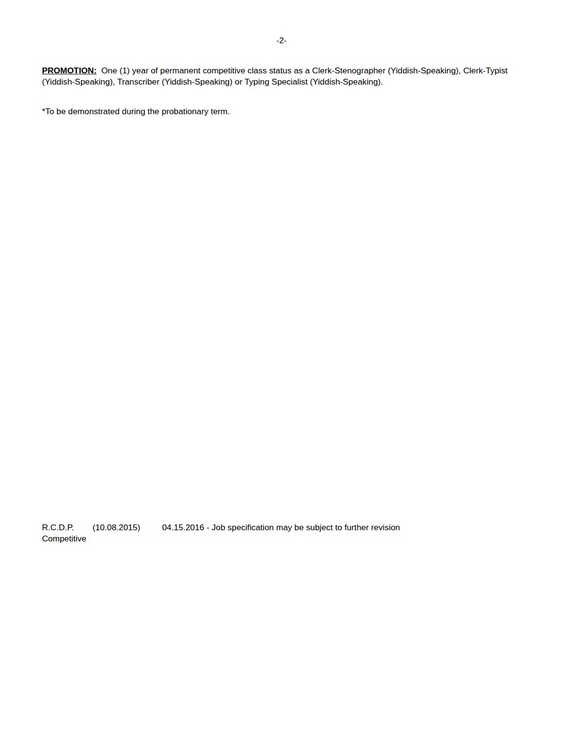-2-
PROMOTION: One (1) year of permanent competitive class status as a Clerk-Stenographer (Yiddish-Speaking), Clerk-Typist (Yiddish-Speaking), Transcriber (Yiddish-Speaking) or Typing Specialist (Yiddish-Speaking).
*To be demonstrated during the probationary term.
R.C.D.P. (10.08.2015) 04.15.2016 - Job specification may be subject to further revision
Competitive